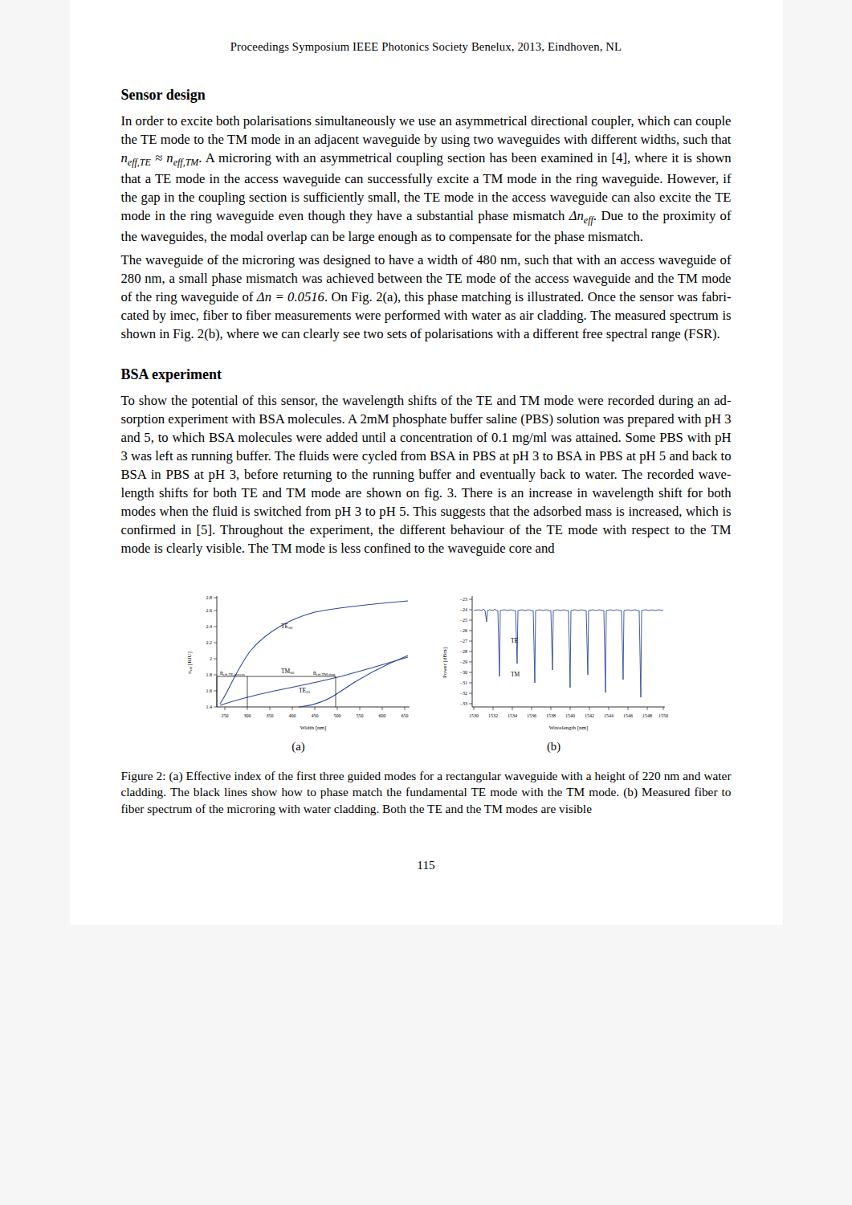Proceedings Symposium IEEE Photonics Society Benelux, 2013, Eindhoven, NL
Sensor design
In order to excite both polarisations simultaneously we use an asymmetrical directional coupler, which can couple the TE mode to the TM mode in an adjacent waveguide by using two waveguides with different widths, such that neff,TE ≈ neff,TM. A microring with an asymmetrical coupling section has been examined in [4], where it is shown that a TE mode in the access waveguide can successfully excite a TM mode in the ring waveguide. However, if the gap in the coupling section is sufficiently small, the TE mode in the access waveguide can also excite the TE mode in the ring waveguide even though they have a substantial phase mismatch Δneff. Due to the proximity of the waveguides, the modal overlap can be large enough as to compensate for the phase mismatch.
The waveguide of the microring was designed to have a width of 480 nm, such that with an access waveguide of 280 nm, a small phase mismatch was achieved between the TE mode of the access waveguide and the TM mode of the ring waveguide of Δn = 0.0516. On Fig. 2(a), this phase matching is illustrated. Once the sensor was fabricated by imec, fiber to fiber measurements were performed with water as air cladding. The measured spectrum is shown in Fig. 2(b), where we can clearly see two sets of polarisations with a different free spectral range (FSR).
BSA experiment
To show the potential of this sensor, the wavelength shifts of the TE and TM mode were recorded during an adsorption experiment with BSA molecules. A 2mM phosphate buffer saline (PBS) solution was prepared with pH 3 and 5, to which BSA molecules were added until a concentration of 0.1 mg/ml was attained. Some PBS with pH 3 was left as running buffer. The fluids were cycled from BSA in PBS at pH 3 to BSA in PBS at pH 5 and back to BSA in PBS at pH 3, before returning to the running buffer and eventually back to water. The recorded wavelength shifts for both TE and TM mode are shown on fig. 3. There is an increase in wavelength shift for both modes when the fluid is switched from pH 3 to pH 5. This suggests that the adsorbed mass is increased, which is confirmed in [5]. Throughout the experiment, the different behaviour of the TE mode with respect to the TM mode is clearly visible. The TM mode is less confined to the waveguide core and
1.4 1.6 1.8 2 2.2 2.4 2.6 2.8 250 300 350 400 450 500 550 600 650 neff [RIU] Width [nm] TE00 TM00 TE01 neff,TE,access neff,TM,ring
(a)
−23 −24 −25 −26 −27 −28 −29 −30 −31 −32 −33 1530 1532 1534 1536 1538 1540 1542 1544 1546 1548 1550 Power [dBm] Wavelength [nm] TE TM
(b)
Figure 2: (a) Effective index of the first three guided modes for a rectangular waveguide with a height of 220 nm and water cladding. The black lines show how to phase match the fundamental TE mode with the TM mode. (b) Measured fiber to fiber spectrum of the microring with water cladding. Both the TE and the TM modes are visible
115